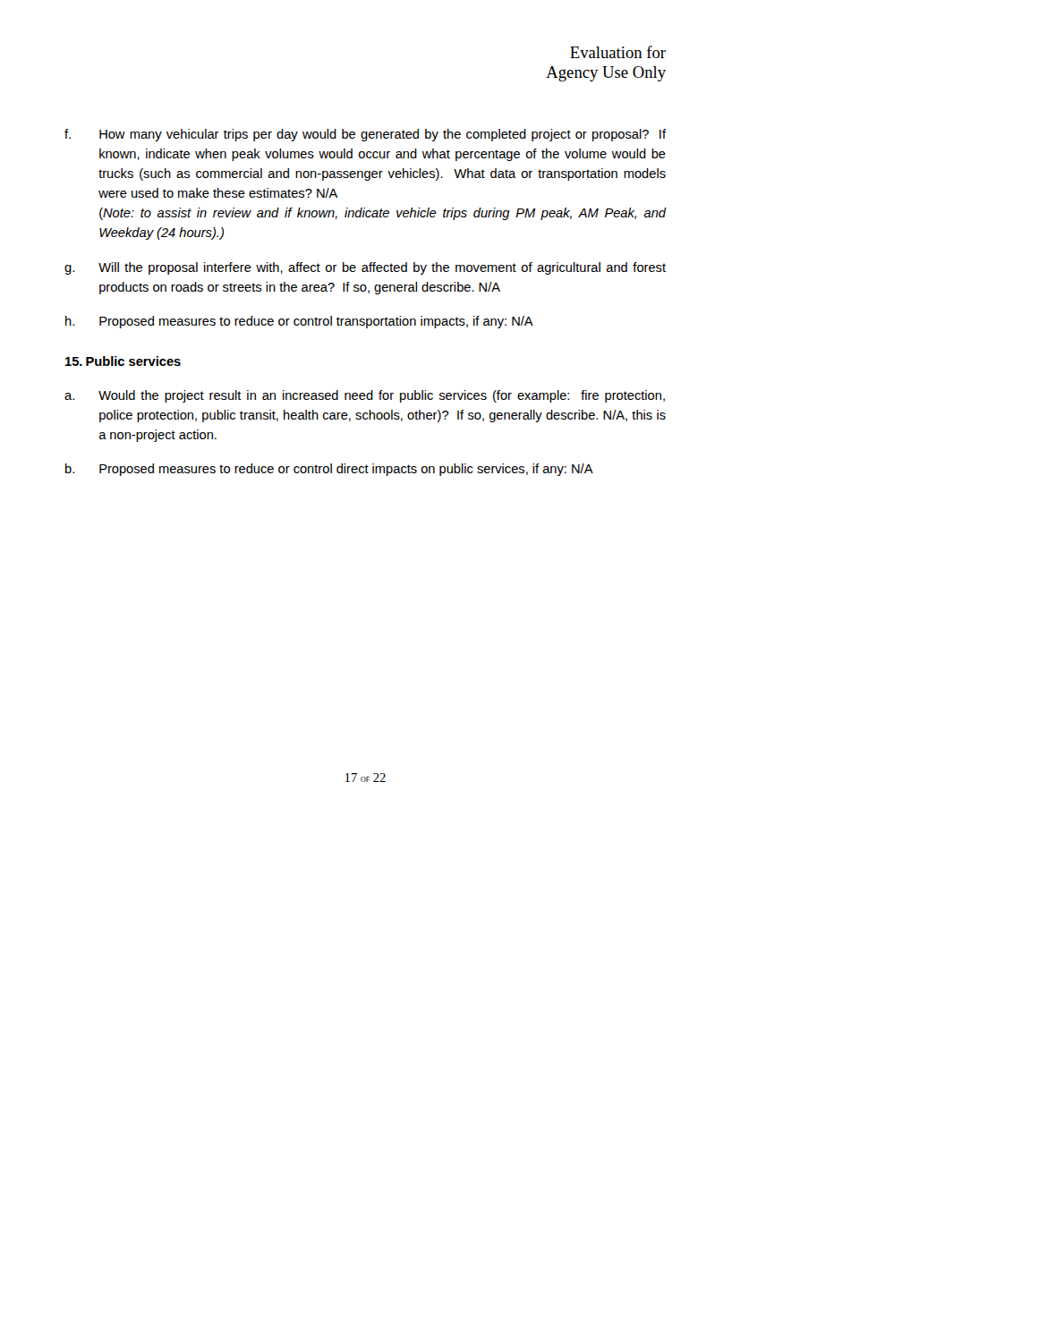Evaluation for
Agency Use Only
f. How many vehicular trips per day would be generated by the completed project or proposal? If known, indicate when peak volumes would occur and what percentage of the volume would be trucks (such as commercial and non-passenger vehicles). What data or transportation models were used to make these estimates? N/A
(Note: to assist in review and if known, indicate vehicle trips during PM peak, AM Peak, and Weekday (24 hours).)
g. Will the proposal interfere with, affect or be affected by the movement of agricultural and forest products on roads or streets in the area? If so, general describe. N/A
h. Proposed measures to reduce or control transportation impacts, if any: N/A
15. Public services
a. Would the project result in an increased need for public services (for example: fire protection, police protection, public transit, health care, schools, other)? If so, generally describe. N/A, this is a non-project action.
b. Proposed measures to reduce or control direct impacts on public services, if any: N/A
17 of 22